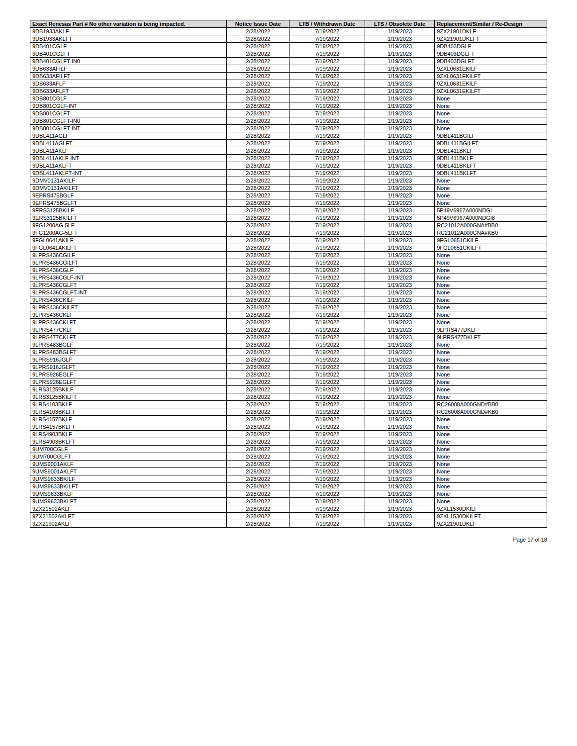| Exact Renesas Part # No other variation is being impacted. | Notice Issue Date | LTB / Withdrawn Date | LTS / Obsolete Date | Replacement/Similar / Re-Design |
| --- | --- | --- | --- | --- |
| 9DB1933AKLF | 2/28/2022 | 7/19/2022 | 1/19/2023 | 9ZX21901DKLF |
| 9DB1933AKLFT | 2/28/2022 | 7/19/2022 | 1/19/2023 | 9ZX21901DKLFT |
| 9DB401CGLF | 2/28/2022 | 7/19/2022 | 1/19/2023 | 9DB403DGLF |
| 9DB401CGLFT | 2/28/2022 | 7/19/2022 | 1/19/2023 | 9DB403DGLFT |
| 9DB401CGLFT-IN0 | 2/28/2022 | 7/19/2022 | 1/19/2023 | 9DB403DGLFT |
| 9DB633AFILF | 2/28/2022 | 7/19/2022 | 1/19/2023 | 9ZXL0631EKILF |
| 9DB633AFILFT | 2/28/2022 | 7/19/2022 | 1/19/2023 | 9ZXL0631EKILFT |
| 9DB633AFLF | 2/28/2022 | 7/19/2022 | 1/19/2023 | 9ZXL0631EKILF |
| 9DB633AFLFT | 2/28/2022 | 7/19/2022 | 1/19/2023 | 9ZXL0631EKILFT |
| 9DB801CGLF | 2/28/2022 | 7/19/2022 | 1/19/2023 | None |
| 9DB801CGLF-INT | 2/28/2022 | 7/19/2022 | 1/19/2023 | None |
| 9DB801CGLFT | 2/28/2022 | 7/19/2022 | 1/19/2023 | None |
| 9DB801CGLFT-IN0 | 2/28/2022 | 7/19/2022 | 1/19/2023 | None |
| 9DB801CGLFT-INT | 2/28/2022 | 7/19/2022 | 1/19/2023 | None |
| 9DBL411AGLF | 2/28/2022 | 7/19/2022 | 1/19/2023 | 9DBL411BGILF |
| 9DBL411AGLFT | 2/28/2022 | 7/19/2022 | 1/19/2023 | 9DBL411BGILFT |
| 9DBL411AKLF | 2/28/2022 | 7/19/2022 | 1/19/2023 | 9DBL411BKLF |
| 9DBL411AKLF-INT | 2/28/2022 | 7/19/2022 | 1/19/2023 | 9DBL411BKLF |
| 9DBL411AKLFT | 2/28/2022 | 7/19/2022 | 1/19/2023 | 9DBL411BKLFT |
| 9DBL411AKLFT-INT | 2/28/2022 | 7/19/2022 | 1/19/2023 | 9DBL411BKLFT |
| 9DMV0131AKILF | 2/28/2022 | 7/19/2022 | 1/19/2023 | None |
| 9DMV0131AKILFT | 2/28/2022 | 7/19/2022 | 1/19/2023 | None |
| 9EPRS475BGLF | 2/28/2022 | 7/19/2022 | 1/19/2023 | None |
| 9EPRS475BGLFT | 2/28/2022 | 7/19/2022 | 1/19/2023 | None |
| 9ERS3125BKILF | 2/28/2022 | 7/19/2022 | 1/19/2023 | 5P49V6967A000NDGI |
| 9ERS3125BKILFT | 2/28/2022 | 7/19/2022 | 1/19/2023 | 5P49V6967A000NDGI8 |
| 9FG1200AG-5LF | 2/28/2022 | 7/19/2022 | 1/19/2023 | RC21012A000GNA#BB0 |
| 9FG1200AG-5LFT | 2/28/2022 | 7/19/2022 | 1/19/2023 | RC21012A000GNA#KB0 |
| 9FGL0641AKILF | 2/28/2022 | 7/19/2022 | 1/19/2023 | 9FGL0651CKILF |
| 9FGL0641AKILFT | 2/28/2022 | 7/19/2022 | 1/19/2023 | 9FGL0651CKILFT |
| 9LPRS436CGILF | 2/28/2022 | 7/19/2022 | 1/19/2023 | None |
| 9LPRS436CGILFT | 2/28/2022 | 7/19/2022 | 1/19/2023 | None |
| 9LPRS436CGLF | 2/28/2022 | 7/19/2022 | 1/19/2023 | None |
| 9LPRS436CGLF-INT | 2/28/2022 | 7/19/2022 | 1/19/2023 | None |
| 9LPRS436CGLFT | 2/28/2022 | 7/19/2022 | 1/19/2023 | None |
| 9LPRS436CGLFT-INT | 2/28/2022 | 7/19/2022 | 1/19/2023 | None |
| 9LPRS436CKILF | 2/28/2022 | 7/19/2022 | 1/19/2023 | None |
| 9LPRS436CKILFT | 2/28/2022 | 7/19/2022 | 1/19/2023 | None |
| 9LPRS436CKLF | 2/28/2022 | 7/19/2022 | 1/19/2023 | None |
| 9LPRS436CKLFT | 2/28/2022 | 7/19/2022 | 1/19/2023 | None |
| 9LPRS477CKLF | 2/28/2022 | 7/19/2022 | 1/19/2023 | 9LPRS477DKLF |
| 9LPRS477CKLFT | 2/28/2022 | 7/19/2022 | 1/19/2023 | 9LPRS477DKLFT |
| 9LPRS483BGLF | 2/28/2022 | 7/19/2022 | 1/19/2023 | None |
| 9LPRS483BGLFT | 2/28/2022 | 7/19/2022 | 1/19/2023 | None |
| 9LPRS916JGLF | 2/28/2022 | 7/19/2022 | 1/19/2023 | None |
| 9LPRS916JGLFT | 2/28/2022 | 7/19/2022 | 1/19/2023 | None |
| 9LPRS926EGLF | 2/28/2022 | 7/19/2022 | 1/19/2023 | None |
| 9LPRS926EGLFT | 2/28/2022 | 7/19/2022 | 1/19/2023 | None |
| 9LRS3125BKILF | 2/28/2022 | 7/19/2022 | 1/19/2023 | None |
| 9LRS3125BKILFT | 2/28/2022 | 7/19/2022 | 1/19/2023 | None |
| 9LRS4103BKLF | 2/28/2022 | 7/19/2022 | 1/19/2023 | RC26008A000GND#BB0 |
| 9LRS4103BKLFT | 2/28/2022 | 7/19/2022 | 1/19/2023 | RC26008A000GND#KB0 |
| 9LRS4157BKLF | 2/28/2022 | 7/19/2022 | 1/19/2023 | None |
| 9LRS4157BKLFT | 2/28/2022 | 7/19/2022 | 1/19/2023 | None |
| 9LRS4903BKLF | 2/28/2022 | 7/19/2022 | 1/19/2023 | None |
| 9LRS4903BKLFT | 2/28/2022 | 7/19/2022 | 1/19/2023 | None |
| 9UM700CGLF | 2/28/2022 | 7/19/2022 | 1/19/2023 | None |
| 9UM700CGLFT | 2/28/2022 | 7/19/2022 | 1/19/2023 | None |
| 9UMS9001AKLF | 2/28/2022 | 7/19/2022 | 1/19/2023 | None |
| 9UMS9001AKLFT | 2/28/2022 | 7/19/2022 | 1/19/2023 | None |
| 9UMS9633BKILF | 2/28/2022 | 7/19/2022 | 1/19/2023 | None |
| 9UMS9633BKILFT | 2/28/2022 | 7/19/2022 | 1/19/2023 | None |
| 9UMS9633BKLF | 2/28/2022 | 7/19/2022 | 1/19/2023 | None |
| 9UMS9633BKLFT | 2/28/2022 | 7/19/2022 | 1/19/2023 | None |
| 9ZX21502AKLF | 2/28/2022 | 7/19/2022 | 1/19/2023 | 9ZXL1530DKILF |
| 9ZX21502AKLFT | 2/28/2022 | 7/19/2022 | 1/19/2023 | 9ZXL1530DKILFT |
| 9ZX21902AKLF | 2/28/2022 | 7/19/2022 | 1/19/2023 | 9ZX21901DKLF |
Page 17 of 18